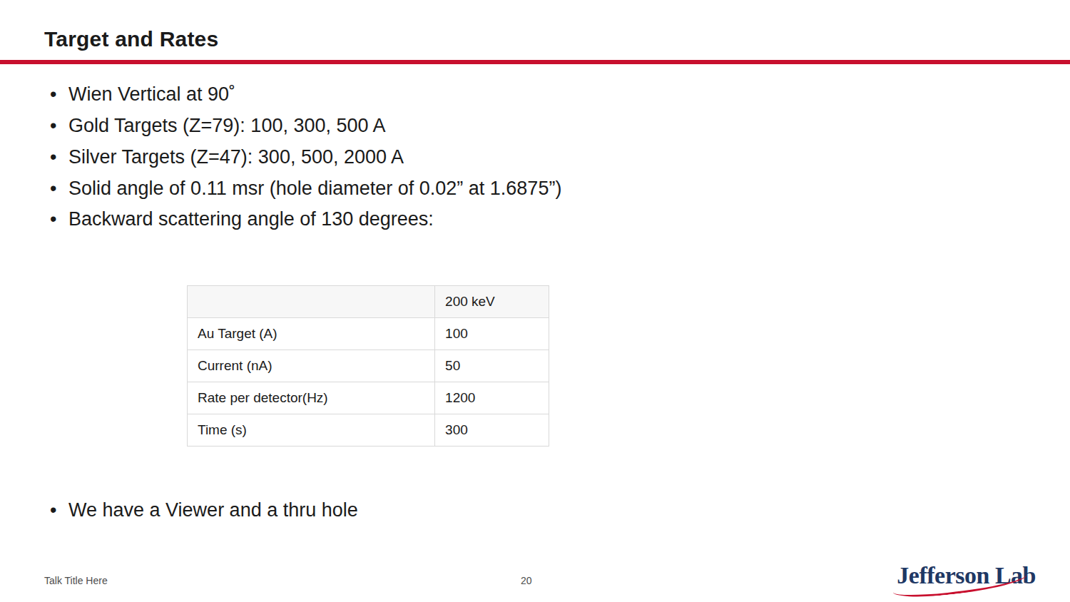Target and Rates
Wien Vertical at 90˚
Gold Targets (Z=79): 100, 300, 500 A
Silver Targets (Z=47): 300, 500, 2000 A
Solid angle of 0.11 msr (hole diameter of 0.02” at 1.6875”)
Backward scattering angle of 130 degrees:
| | 200 keV |
| Au Target (A) | 100 |
| Current (nA) | 50 |
| Rate per detector(Hz) | 1200 |
| Time (s) | 300 |
We have a Viewer and a thru hole
Talk Title Here
20
Jefferson Lab